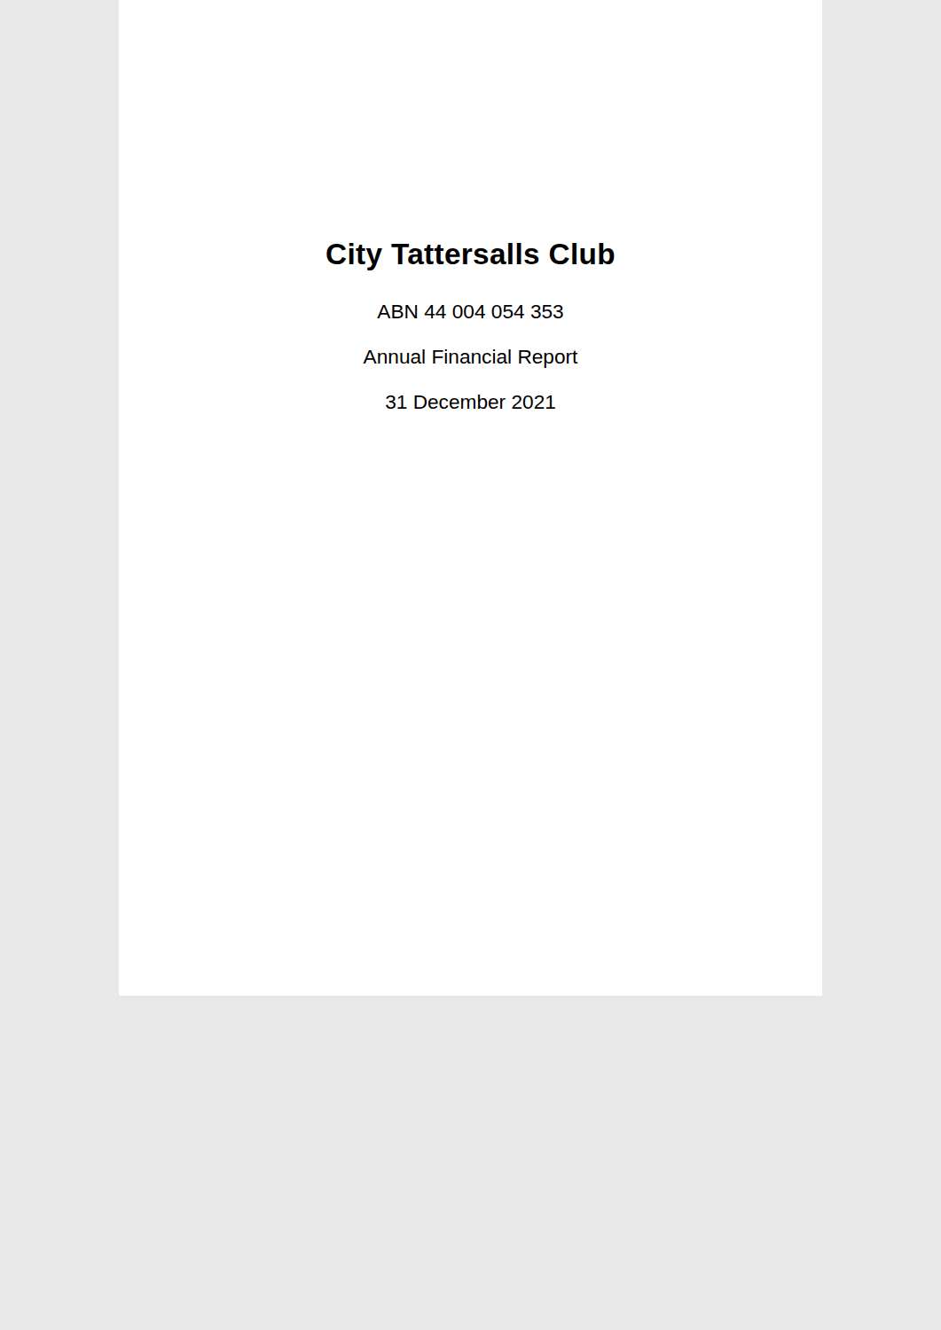City Tattersalls Club
ABN 44 004 054 353
Annual Financial Report
31 December 2021